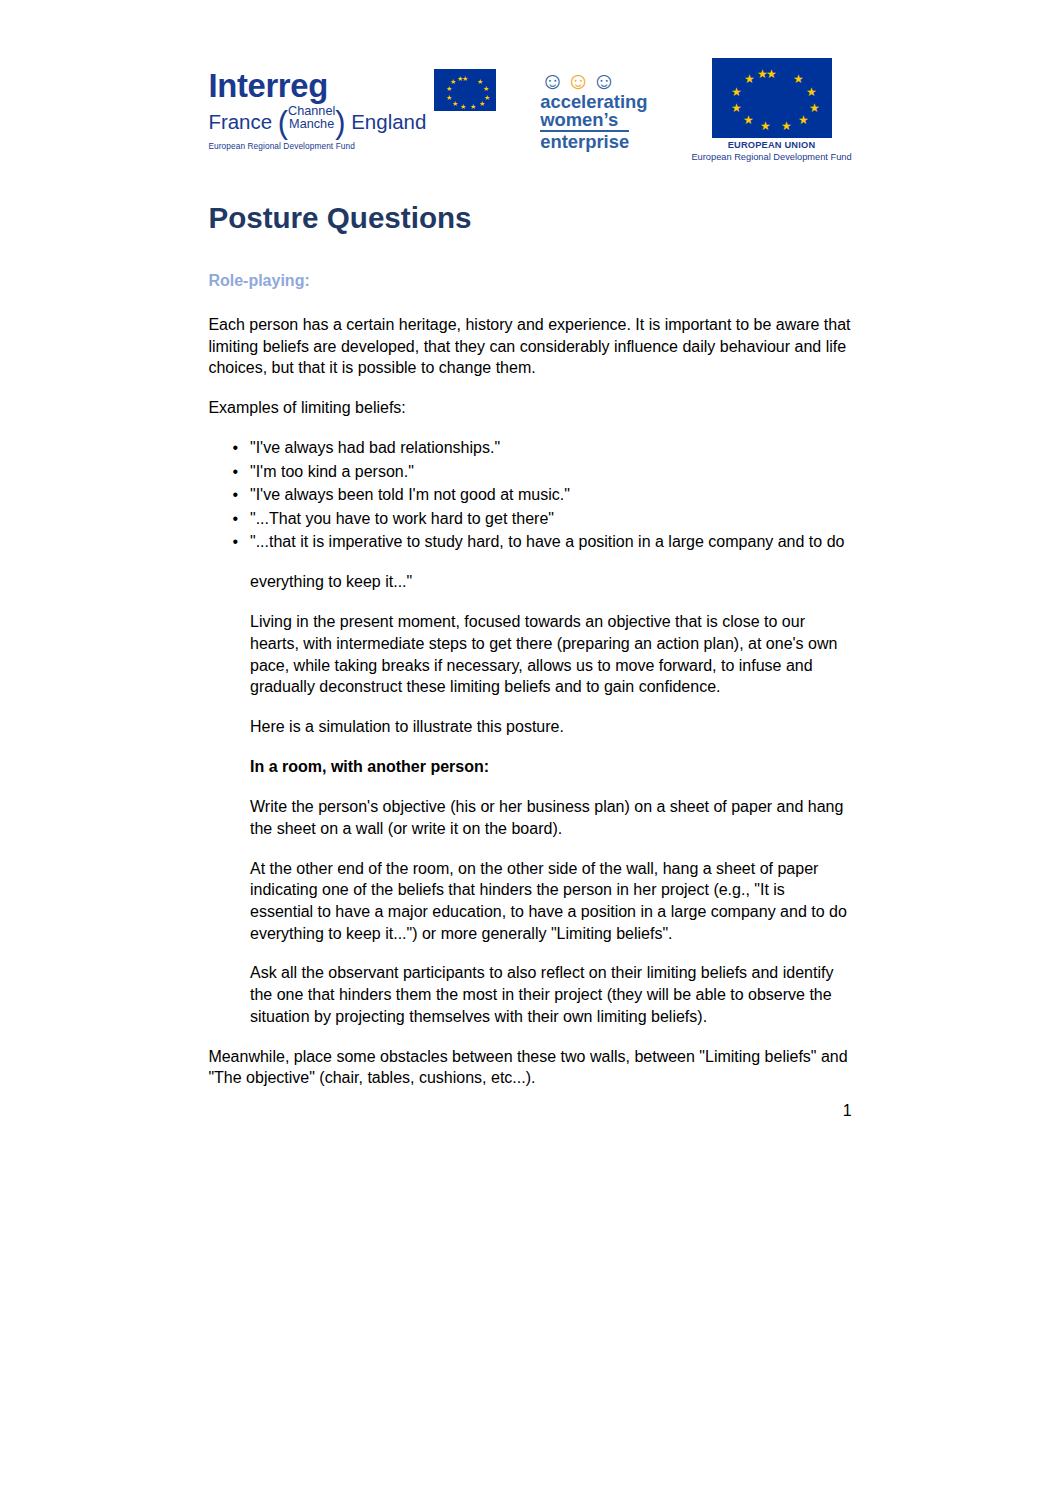Interreg
France (Channel
Manche) England
European Regional Development Fund
★ ★ ★ ★ ★ ★ ★ ★ ★ ★ ★ ★
☺☺☺
accelerating
women’s
enterprise
★ ★ ★ ★ ★ ★ ★ ★ ★ ★ ★ ★
EUROPEAN UNION
European Regional Development Fund
Posture Questions
Role-playing:
Each person has a certain heritage, history and experience. It is important to be aware that limiting beliefs are developed, that they can considerably influence daily behaviour and life choices, but that it is possible to change them.
Examples of limiting beliefs:
"I've always had bad relationships."
"I'm too kind a person."
"I've always been told I'm not good at music."
"...That you have to work hard to get there"
"...that it is imperative to study hard, to have a position in a large company and to do
everything to keep it..."
Living in the present moment, focused towards an objective that is close to our hearts, with intermediate steps to get there (preparing an action plan), at one's own pace, while taking breaks if necessary, allows us to move forward, to infuse and gradually deconstruct these limiting beliefs and to gain confidence.
Here is a simulation to illustrate this posture.
In a room, with another person:
Write the person's objective (his or her business plan) on a sheet of paper and hang the sheet on a wall (or write it on the board).
At the other end of the room, on the other side of the wall, hang a sheet of paper indicating one of the beliefs that hinders the person in her project (e.g., "It is essential to have a major education, to have a position in a large company and to do everything to keep it...") or more generally "Limiting beliefs".
Ask all the observant participants to also reflect on their limiting beliefs and identify the one that hinders them the most in their project (they will be able to observe the situation by projecting themselves with their own limiting beliefs).
Meanwhile, place some obstacles between these two walls, between "Limiting beliefs" and "The objective" (chair, tables, cushions, etc...).
1